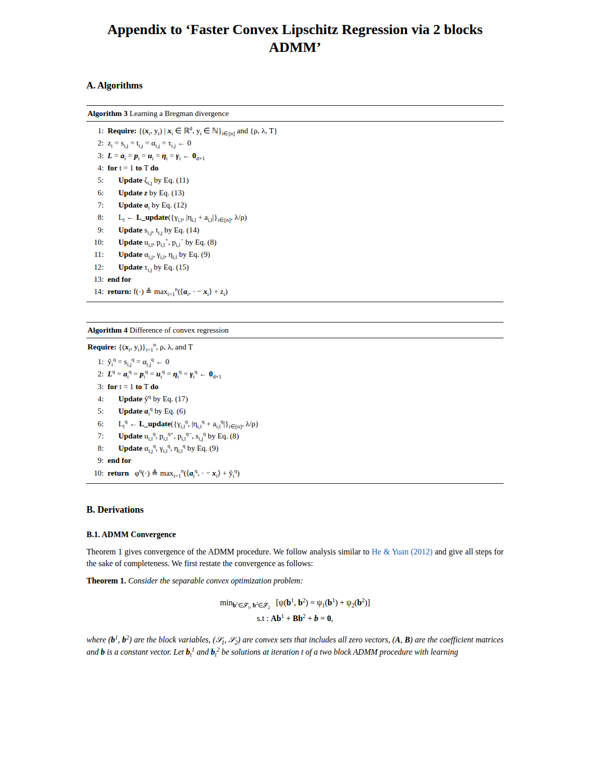Appendix to ‘Faster Convex Lipschitz Regression via 2 blocks
ADMM’
A. Algorithms
Algorithm 3 Learning a Bregman divergence
Require: {(xi, yi) | xi ∈ ℝd, yi ∈ ℕ}i∈[n] and {ρ, λ, T}
zi = si,j = ti,j = αi,j = τi,j ← 0
L = ai = pi = ui = ηi = γi ← 0d×1
for t = 1 to T do
Update ζi,j by Eq. (11)
Update z by Eq. (13)
Update ai by Eq. (12)
Ll ← L_update({γi,l, |ηi,l + ai,l|}i∈[n], λ/ρ)
Update si,j, ti,j by Eq. (14)
Update ui,l, pi,l+, pi,l− by Eq. (8)
Update αi,j, γi,l, ηi,l by Eq. (9)
Update τi,j by Eq. (15)
end for
return: f(·) ≜ maxi=1n(⟨ai, · − xi⟩ + zi)
Algorithm 4 Difference of convex regression
Require: {(xi, yi)}i=1n, ρ, λ, and T
ŷiq = si,jq = αi,jq ← 0
Lq = aiq = piq = uiq = ηiq = γiq ← 0d×1
for t = 1 to T do
Update ŷq by Eq. (17)
Update aiq by Eq. (6)
Llq ← L_update({γi,lq, |ηi,lq + ai,lq|}i∈[n], λ/ρ)
Update ui,lq, pi,lq+, pi,lq−, si,jq by Eq. (8)
Update αi,jq, γi,lq, ηi,lq by Eq. (9)
end for
return φq(·) ≜ maxi=1n(⟨aiq, · − xi⟩ + ŷiq)
B. Derivations
B.1. ADMM Convergence
Theorem 1 gives convergence of the ADMM procedure. We follow analysis similar to He & Yuan (2012) and give all steps for the sake of completeness. We first restate the convergence as follows:
Theorem 1. Consider the separable convex optimization problem:
minb1∈𝒮1, b2∈𝒮2 [ψ(b1, b2) = ψ1(b1) + ψ2(b2)]
s.t : Ab1 + Bb2 + b = 0,
where (b1, b2) are the block variables, (𝒮1, 𝒮2) are convex sets that includes all zero vectors, (A, B) are the coefficient matrices and b is a constant vector. Let bt1 and bt2 be solutions at iteration t of a two block ADMM procedure with learning